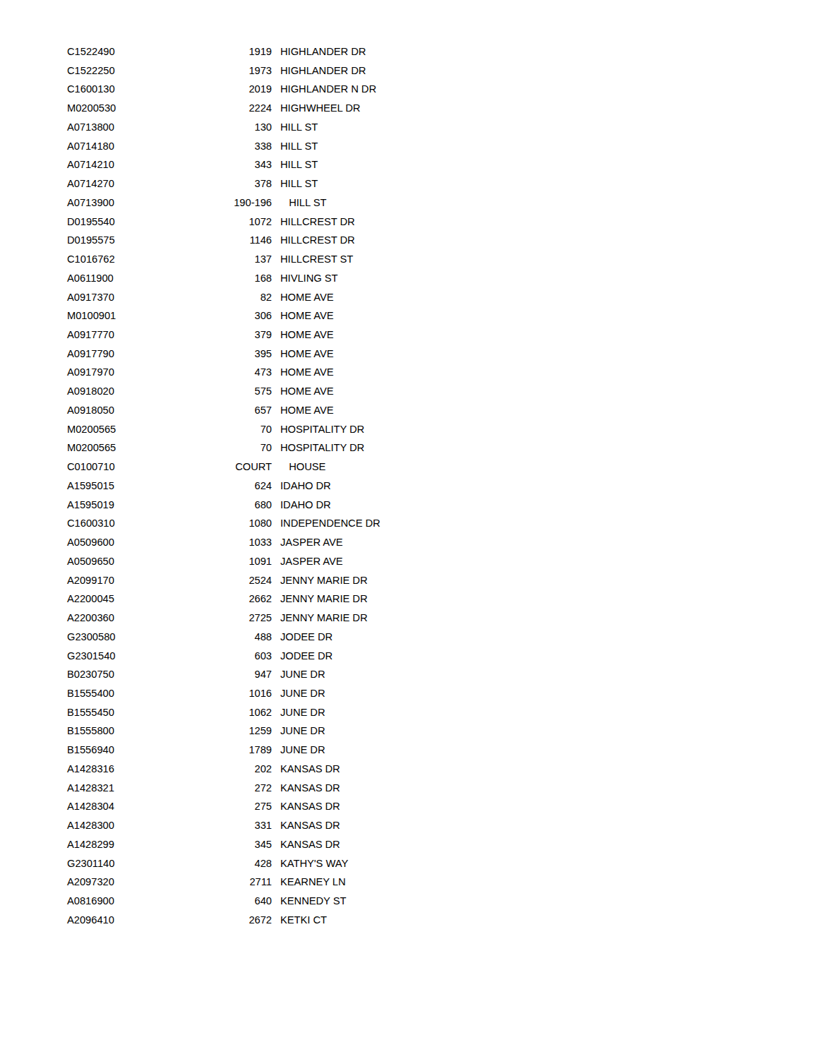| C1522490 | 1919 | HIGHLANDER DR |
| C1522250 | 1973 | HIGHLANDER DR |
| C1600130 | 2019 | HIGHLANDER N DR |
| M0200530 | 2224 | HIGHWHEEL DR |
| A0713800 | 130 | HILL ST |
| A0714180 | 338 | HILL ST |
| A0714210 | 343 | HILL ST |
| A0714270 | 378 | HILL ST |
| A0713900 | 190-196 | HILL ST |
| D0195540 | 1072 | HILLCREST DR |
| D0195575 | 1146 | HILLCREST DR |
| C1016762 | 137 | HILLCREST ST |
| A0611900 | 168 | HIVLING ST |
| A0917370 | 82 | HOME AVE |
| M0100901 | 306 | HOME AVE |
| A0917770 | 379 | HOME AVE |
| A0917790 | 395 | HOME AVE |
| A0917970 | 473 | HOME AVE |
| A0918020 | 575 | HOME AVE |
| A0918050 | 657 | HOME AVE |
| M0200565 | 70 | HOSPITALITY DR |
| M0200565 | 70 | HOSPITALITY DR |
| C0100710 | COURT | HOUSE |
| A1595015 | 624 | IDAHO DR |
| A1595019 | 680 | IDAHO DR |
| C1600310 | 1080 | INDEPENDENCE DR |
| A0509600 | 1033 | JASPER AVE |
| A0509650 | 1091 | JASPER AVE |
| A2099170 | 2524 | JENNY MARIE DR |
| A2200045 | 2662 | JENNY MARIE DR |
| A2200360 | 2725 | JENNY MARIE DR |
| G2300580 | 488 | JODEE DR |
| G2301540 | 603 | JODEE DR |
| B0230750 | 947 | JUNE DR |
| B1555400 | 1016 | JUNE DR |
| B1555450 | 1062 | JUNE DR |
| B1555800 | 1259 | JUNE DR |
| B1556940 | 1789 | JUNE DR |
| A1428316 | 202 | KANSAS DR |
| A1428321 | 272 | KANSAS DR |
| A1428304 | 275 | KANSAS DR |
| A1428300 | 331 | KANSAS DR |
| A1428299 | 345 | KANSAS DR |
| G2301140 | 428 | KATHY'S WAY |
| A2097320 | 2711 | KEARNEY LN |
| A0816900 | 640 | KENNEDY ST |
| A2096410 | 2672 | KETKI CT |